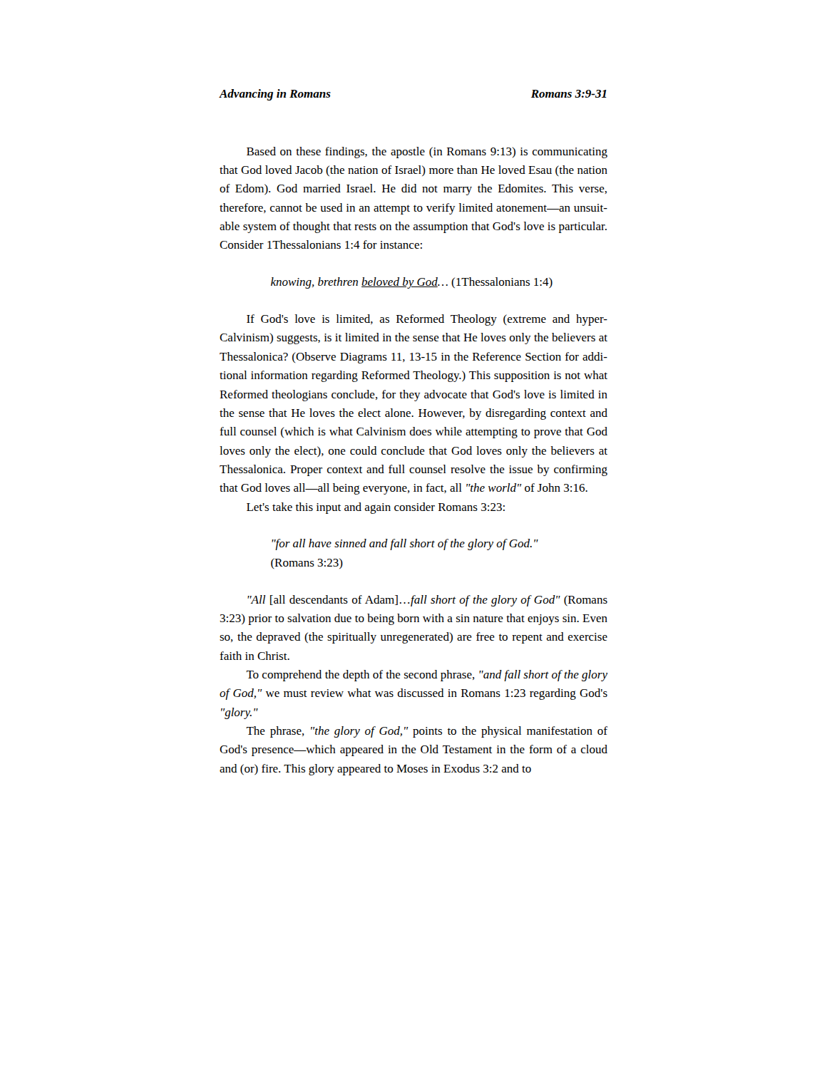Advancing in Romans Romans 3:9-31
Based on these findings, the apostle (in Romans 9:13) is communicating that God loved Jacob (the nation of Israel) more than He loved Esau (the nation of Edom). God married Israel. He did not marry the Edomites. This verse, therefore, cannot be used in an attempt to verify limited atonement—an unsuitable system of thought that rests on the assumption that God's love is particular. Consider 1Thessalonians 1:4 for instance:
knowing, brethren beloved by God… (1Thessalonians 1:4)
If God's love is limited, as Reformed Theology (extreme and hyper-Calvinism) suggests, is it limited in the sense that He loves only the believers at Thessalonica? (Observe Diagrams 11, 13-15 in the Reference Section for additional information regarding Reformed Theology.) This supposition is not what Reformed theologians conclude, for they advocate that God's love is limited in the sense that He loves the elect alone. However, by disregarding context and full counsel (which is what Calvinism does while attempting to prove that God loves only the elect), one could conclude that God loves only the believers at Thessalonica. Proper context and full counsel resolve the issue by confirming that God loves all—all being everyone, in fact, all "the world" of John 3:16.
Let's take this input and again consider Romans 3:23:
"for all have sinned and fall short of the glory of God."
(Romans 3:23)
"All [all descendants of Adam]…fall short of the glory of God" (Romans 3:23) prior to salvation due to being born with a sin nature that enjoys sin. Even so, the depraved (the spiritually unregenerated) are free to repent and exercise faith in Christ.
To comprehend the depth of the second phrase, "and fall short of the glory of God," we must review what was discussed in Romans 1:23 regarding God's "glory."
The phrase, "the glory of God," points to the physical manifestation of God's presence—which appeared in the Old Testament in the form of a cloud and (or) fire. This glory appeared to Moses in Exodus 3:2 and to